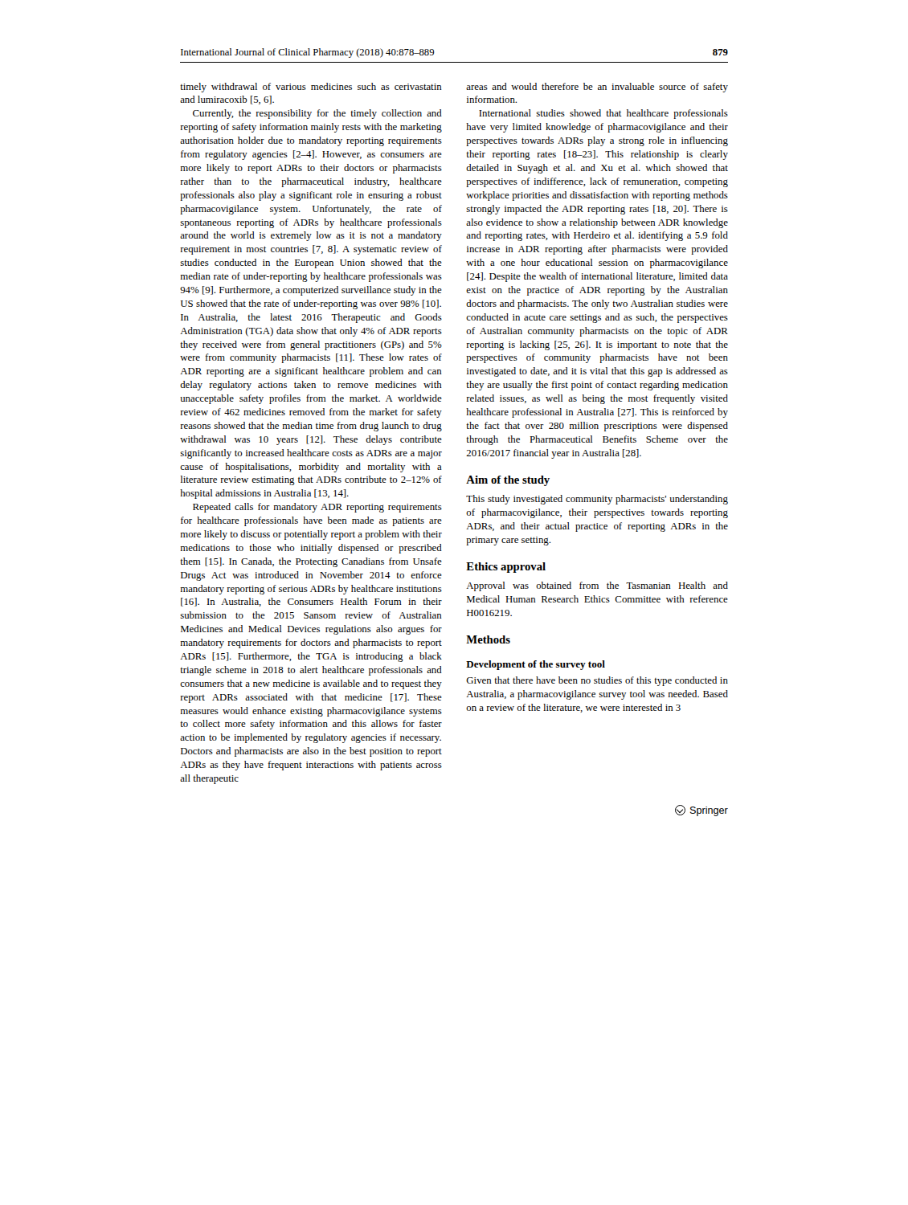International Journal of Clinical Pharmacy (2018) 40:878–889 879
timely withdrawal of various medicines such as cerivastatin and lumiracoxib [5, 6].
Currently, the responsibility for the timely collection and reporting of safety information mainly rests with the marketing authorisation holder due to mandatory reporting requirements from regulatory agencies [2–4]. However, as consumers are more likely to report ADRs to their doctors or pharmacists rather than to the pharmaceutical industry, healthcare professionals also play a significant role in ensuring a robust pharmacovigilance system. Unfortunately, the rate of spontaneous reporting of ADRs by healthcare professionals around the world is extremely low as it is not a mandatory requirement in most countries [7, 8]. A systematic review of studies conducted in the European Union showed that the median rate of under-reporting by healthcare professionals was 94% [9]. Furthermore, a computerized surveillance study in the US showed that the rate of under-reporting was over 98% [10]. In Australia, the latest 2016 Therapeutic and Goods Administration (TGA) data show that only 4% of ADR reports they received were from general practitioners (GPs) and 5% were from community pharmacists [11]. These low rates of ADR reporting are a significant healthcare problem and can delay regulatory actions taken to remove medicines with unacceptable safety profiles from the market. A worldwide review of 462 medicines removed from the market for safety reasons showed that the median time from drug launch to drug withdrawal was 10 years [12]. These delays contribute significantly to increased healthcare costs as ADRs are a major cause of hospitalisations, morbidity and mortality with a literature review estimating that ADRs contribute to 2–12% of hospital admissions in Australia [13, 14].
Repeated calls for mandatory ADR reporting requirements for healthcare professionals have been made as patients are more likely to discuss or potentially report a problem with their medications to those who initially dispensed or prescribed them [15]. In Canada, the Protecting Canadians from Unsafe Drugs Act was introduced in November 2014 to enforce mandatory reporting of serious ADRs by healthcare institutions [16]. In Australia, the Consumers Health Forum in their submission to the 2015 Sansom review of Australian Medicines and Medical Devices regulations also argues for mandatory requirements for doctors and pharmacists to report ADRs [15]. Furthermore, the TGA is introducing a black triangle scheme in 2018 to alert healthcare professionals and consumers that a new medicine is available and to request they report ADRs associated with that medicine [17]. These measures would enhance existing pharmacovigilance systems to collect more safety information and this allows for faster action to be implemented by regulatory agencies if necessary. Doctors and pharmacists are also in the best position to report ADRs as they have frequent interactions with patients across all therapeutic
areas and would therefore be an invaluable source of safety information.
International studies showed that healthcare professionals have very limited knowledge of pharmacovigilance and their perspectives towards ADRs play a strong role in influencing their reporting rates [18–23]. This relationship is clearly detailed in Suyagh et al. and Xu et al. which showed that perspectives of indifference, lack of remuneration, competing workplace priorities and dissatisfaction with reporting methods strongly impacted the ADR reporting rates [18, 20]. There is also evidence to show a relationship between ADR knowledge and reporting rates, with Herdeiro et al. identifying a 5.9 fold increase in ADR reporting after pharmacists were provided with a one hour educational session on pharmacovigilance [24]. Despite the wealth of international literature, limited data exist on the practice of ADR reporting by the Australian doctors and pharmacists. The only two Australian studies were conducted in acute care settings and as such, the perspectives of Australian community pharmacists on the topic of ADR reporting is lacking [25, 26]. It is important to note that the perspectives of community pharmacists have not been investigated to date, and it is vital that this gap is addressed as they are usually the first point of contact regarding medication related issues, as well as being the most frequently visited healthcare professional in Australia [27]. This is reinforced by the fact that over 280 million prescriptions were dispensed through the Pharmaceutical Benefits Scheme over the 2016/2017 financial year in Australia [28].
Aim of the study
This study investigated community pharmacists' understanding of pharmacovigilance, their perspectives towards reporting ADRs, and their actual practice of reporting ADRs in the primary care setting.
Ethics approval
Approval was obtained from the Tasmanian Health and Medical Human Research Ethics Committee with reference H0016219.
Methods
Development of the survey tool
Given that there have been no studies of this type conducted in Australia, a pharmacovigilance survey tool was needed. Based on a review of the literature, we were interested in 3
Springer